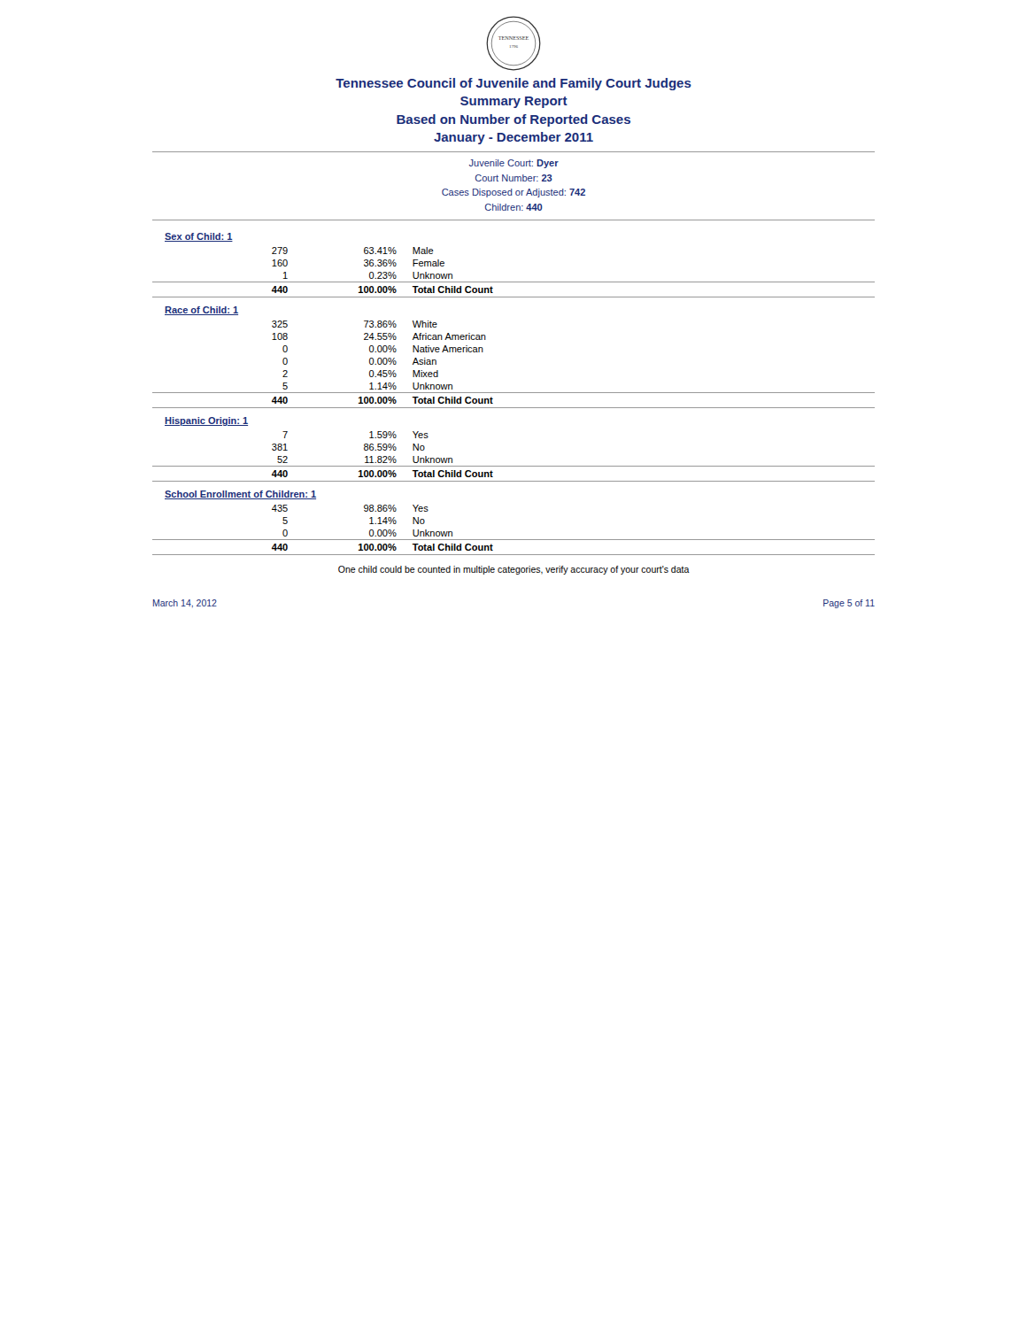Tennessee Council of Juvenile and Family Court Judges
Summary Report
Based on Number of Reported Cases
January - December 2011
Juvenile Court: Dyer
Court Number: 23
Cases Disposed or Adjusted: 742
Children: 440
| Sex of Child: 1 |
| 279 | 63.41% | Male |
| 160 | 36.36% | Female |
| 1 | 0.23% | Unknown |
| 440 | 100.00% | Total Child Count |
| Race of Child: 1 |
| 325 | 73.86% | White |
| 108 | 24.55% | African American |
| 0 | 0.00% | Native American |
| 0 | 0.00% | Asian |
| 2 | 0.45% | Mixed |
| 5 | 1.14% | Unknown |
| 440 | 100.00% | Total Child Count |
| Hispanic Origin: 1 |
| 7 | 1.59% | Yes |
| 381 | 86.59% | No |
| 52 | 11.82% | Unknown |
| 440 | 100.00% | Total Child Count |
| School Enrollment of Children: 1 |
| 435 | 98.86% | Yes |
| 5 | 1.14% | No |
| 0 | 0.00% | Unknown |
| 440 | 100.00% | Total Child Count |
One child could be counted in multiple categories, verify accuracy of your court's data
March 14, 2012
Page 5 of 11